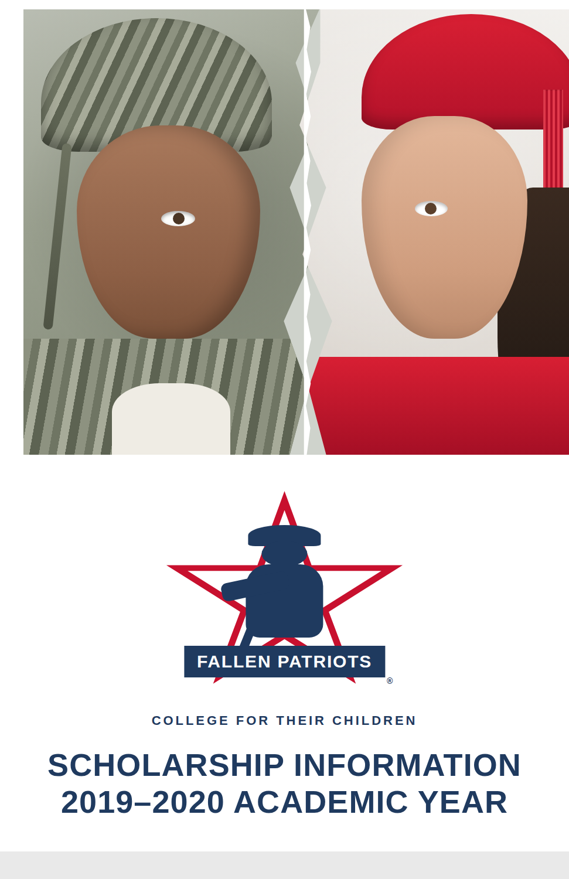FALLEN PATRIOTS
®
College for Their Children
Scholarship Information 2019–2020 Academic Year